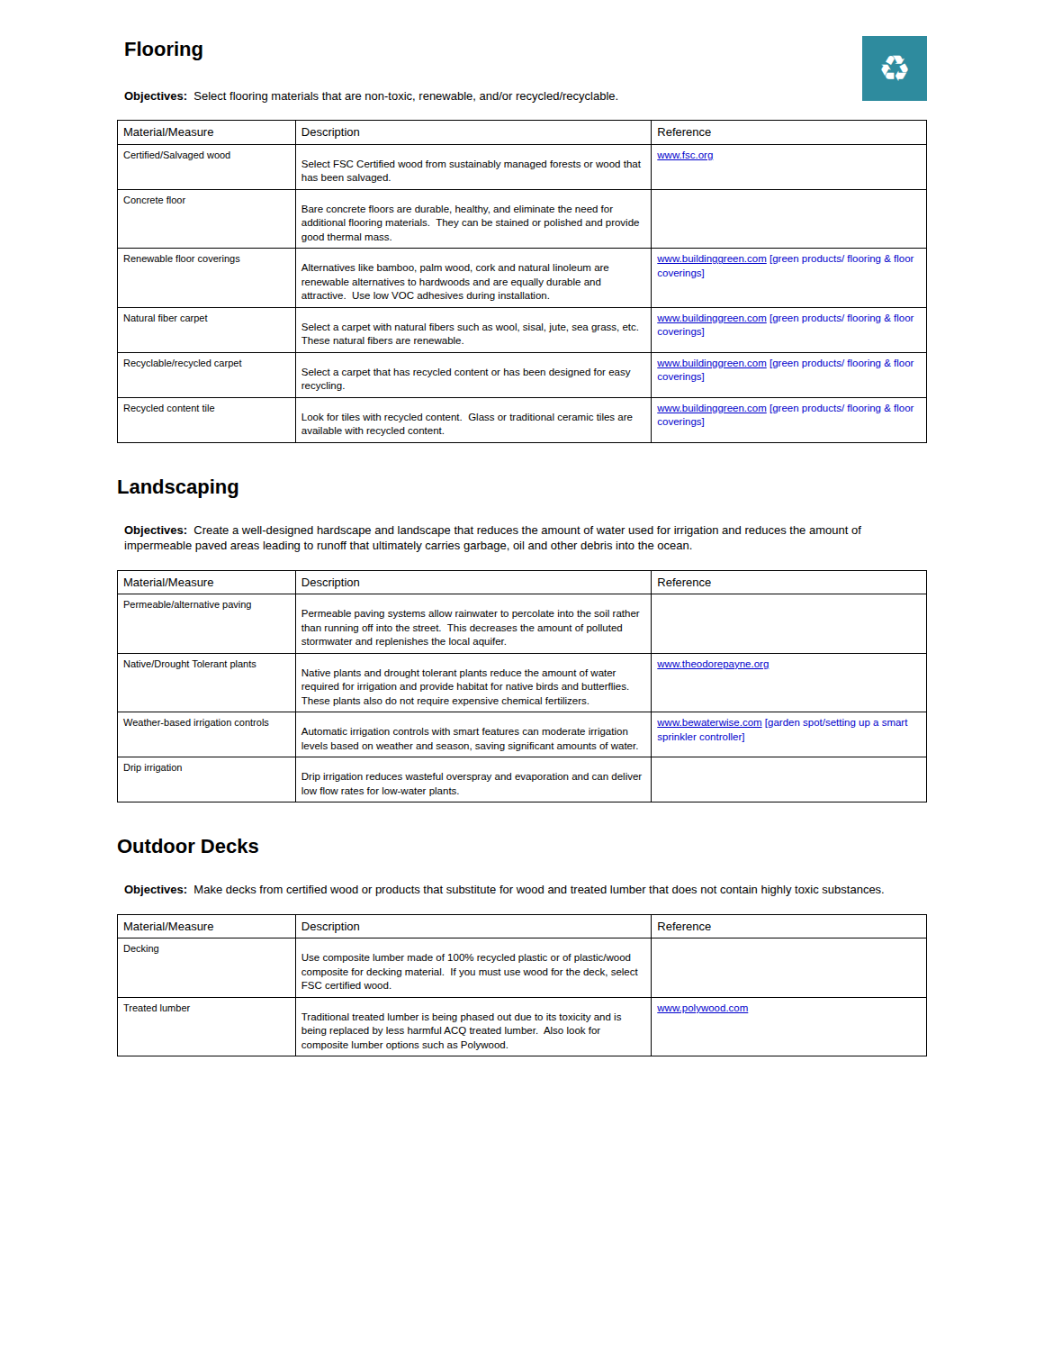♻
Flooring
Objectives: Select flooring materials that are non-toxic, renewable, and/or recycled/recyclable.
| Material/Measure | Description | Reference |
| --- | --- | --- |
| Certified/Salvaged wood | Select FSC Certified wood from sustainably managed forests or wood that has been salvaged. | www.fsc.org |
| Concrete floor | Bare concrete floors are durable, healthy, and eliminate the need for additional flooring materials. They can be stained or polished and provide good thermal mass. | |
| Renewable floor coverings | Alternatives like bamboo, palm wood, cork and natural linoleum are renewable alternatives to hardwoods and are equally durable and attractive. Use low VOC adhesives during installation. | www.buildinggreen.com [green products/ flooring & floor coverings] |
| Natural fiber carpet | Select a carpet with natural fibers such as wool, sisal, jute, sea grass, etc. These natural fibers are renewable. | www.buildinggreen.com [green products/ flooring & floor coverings] |
| Recyclable/recycled carpet | Select a carpet that has recycled content or has been designed for easy recycling. | www.buildinggreen.com [green products/ flooring & floor coverings] |
| Recycled content tile | Look for tiles with recycled content. Glass or traditional ceramic tiles are available with recycled content. | www.buildinggreen.com [green products/ flooring & floor coverings] |
Landscaping
Objectives: Create a well-designed hardscape and landscape that reduces the amount of water used for irrigation and reduces the amount of impermeable paved areas leading to runoff that ultimately carries garbage, oil and other debris into the ocean.
| Material/Measure | Description | Reference |
| --- | --- | --- |
| Permeable/alternative paving | Permeable paving systems allow rainwater to percolate into the soil rather than running off into the street. This decreases the amount of polluted stormwater and replenishes the local aquifer. | |
| Native/Drought Tolerant plants | Native plants and drought tolerant plants reduce the amount of water required for irrigation and provide habitat for native birds and butterflies. These plants also do not require expensive chemical fertilizers. | www.theodorepayne.org |
| Weather-based irrigation controls | Automatic irrigation controls with smart features can moderate irrigation levels based on weather and season, saving significant amounts of water. | www.bewaterwise.com [garden spot/setting up a smart sprinkler controller] |
| Drip irrigation | Drip irrigation reduces wasteful overspray and evaporation and can deliver low flow rates for low-water plants. | |
Outdoor Decks
Objectives: Make decks from certified wood or products that substitute for wood and treated lumber that does not contain highly toxic substances.
| Material/Measure | Description | Reference |
| --- | --- | --- |
| Decking | Use composite lumber made of 100% recycled plastic or of plastic/wood composite for decking material. If you must use wood for the deck, select FSC certified wood. | |
| Treated lumber | Traditional treated lumber is being phased out due to its toxicity and is being replaced by less harmful ACQ treated lumber. Also look for composite lumber options such as Polywood. | www.polywood.com |